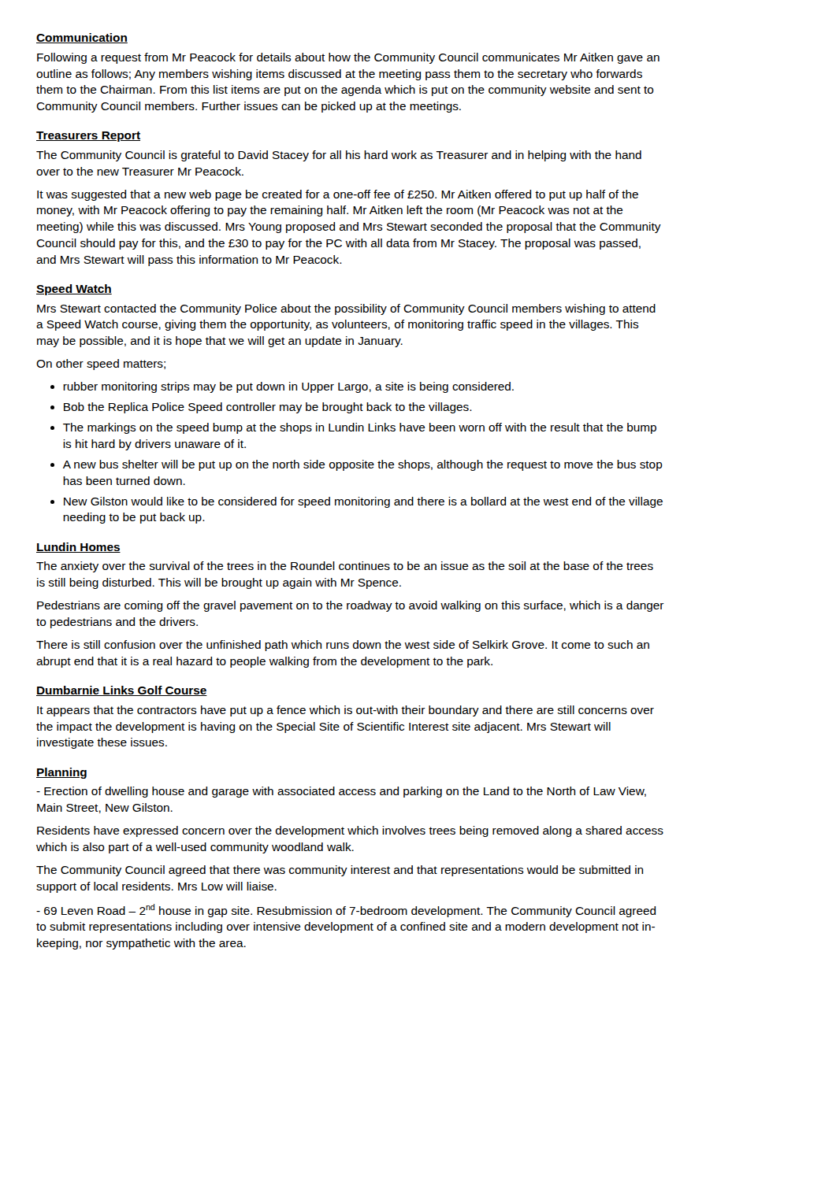Communication
Following a request from Mr Peacock for details about how the Community Council communicates Mr Aitken gave an outline as follows; Any members wishing items discussed at the meeting pass them to the secretary who forwards them to the Chairman. From this list items are put on the agenda which is put on the community website and sent to Community Council members. Further issues can be picked up at the meetings.
Treasurers Report
The Community Council is grateful to David Stacey for all his hard work as Treasurer and in helping with the hand over to the new Treasurer Mr Peacock.
It was suggested that a new web page be created for a one-off fee of £250. Mr Aitken offered to put up half of the money, with Mr Peacock offering to pay the remaining half. Mr Aitken left the room (Mr Peacock was not at the meeting) while this was discussed. Mrs Young proposed and Mrs Stewart seconded the proposal that the Community Council should pay for this, and the £30 to pay for the PC with all data from Mr Stacey. The proposal was passed, and Mrs Stewart will pass this information to Mr Peacock.
Speed Watch
Mrs Stewart contacted the Community Police about the possibility of Community Council members wishing to attend a Speed Watch course, giving them the opportunity, as volunteers, of monitoring traffic speed in the villages. This may be possible, and it is hope that we will get an update in January.
On other speed matters;
rubber monitoring strips may be put down in Upper Largo, a site is being considered.
Bob the Replica Police Speed controller may be brought back to the villages.
The markings on the speed bump at the shops in Lundin Links have been worn off with the result that the bump is hit hard by drivers unaware of it.
A new bus shelter will be put up on the north side opposite the shops, although the request to move the bus stop has been turned down.
New Gilston would like to be considered for speed monitoring and there is a bollard at the west end of the village needing to be put back up.
Lundin Homes
The anxiety over the survival of the trees in the Roundel continues to be an issue as the soil at the base of the trees is still being disturbed. This will be brought up again with Mr Spence.
Pedestrians are coming off the gravel pavement on to the roadway to avoid walking on this surface, which is a danger to pedestrians and the drivers.
There is still confusion over the unfinished path which runs down the west side of Selkirk Grove. It come to such an abrupt end that it is a real hazard to people walking from the development to the park.
Dumbarnie Links Golf Course
It appears that the contractors have put up a fence which is out-with their boundary and there are still concerns over the impact the development is having on the Special Site of Scientific Interest site adjacent. Mrs Stewart will investigate these issues.
Planning
- Erection of dwelling house and garage with associated access and parking on the Land to the North of Law View, Main Street, New Gilston.
Residents have expressed concern over the development which involves trees being removed along a shared access which is also part of a well-used community woodland walk.
The Community Council agreed that there was community interest and that representations would be submitted in support of local residents. Mrs Low will liaise.
- 69 Leven Road – 2nd house in gap site. Resubmission of 7-bedroom development. The Community Council agreed to submit representations including over intensive development of a confined site and a modern development not in-keeping, nor sympathetic with the area.